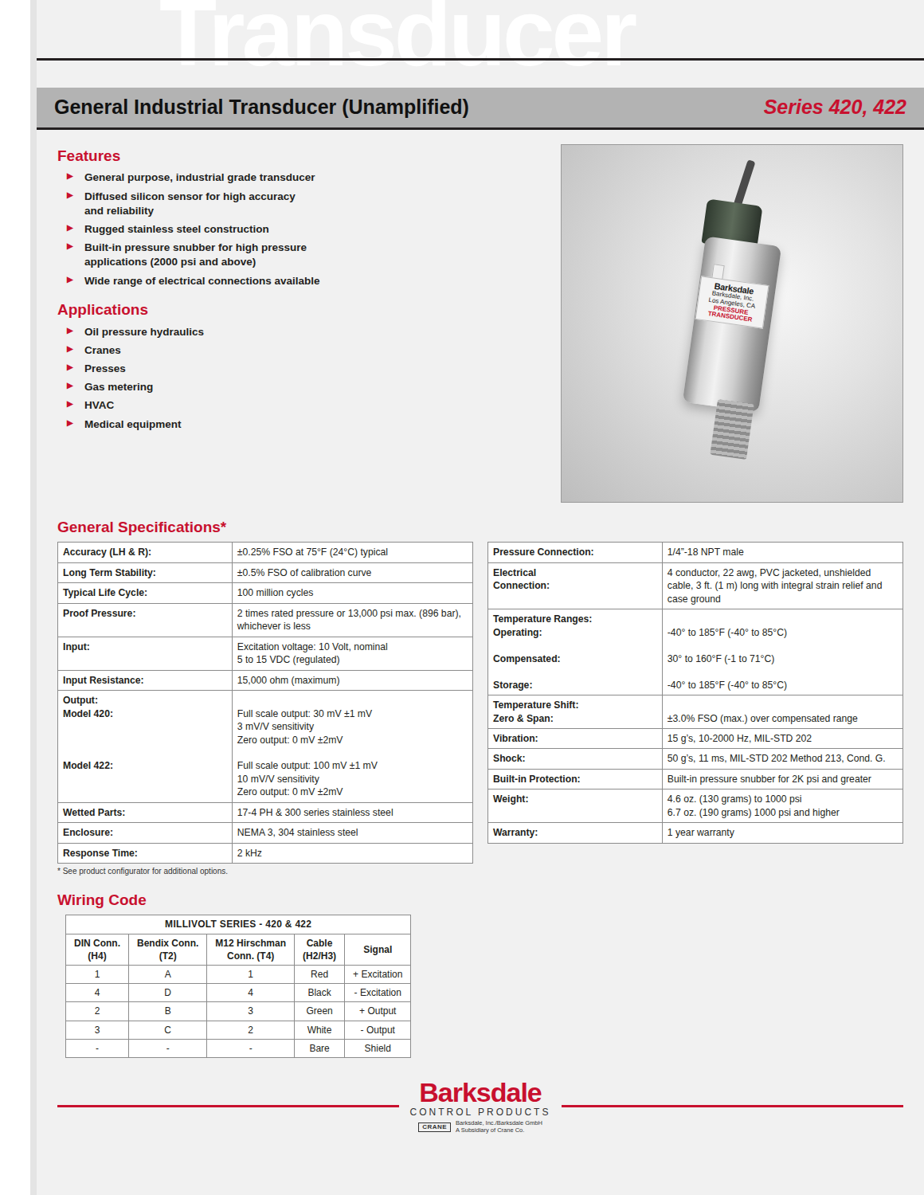Transducer
General Industrial Transducer (Unamplified)
Series 420, 422
Features
General purpose, industrial grade transducer
Diffused silicon sensor for high accuracy
and reliability
Rugged stainless steel construction
Built-in pressure snubber for high pressure
applications (2000 psi and above)
Wide range of electrical connections available
Applications
Oil pressure hydraulics
Cranes
Presses
Gas metering
HVAC
Medical equipment
Barksdale
Barksdale, Inc.
Los Angeles, CA
PRESSURE
TRANSDUCER
General Specifications*
| Accuracy (LH & R): | ±0.25% FSO at 75°F (24°C) typical |
| Long Term Stability: | ±0.5% FSO of calibration curve |
| Typical Life Cycle: | 100 million cycles |
| Proof Pressure: | 2 times rated pressure or 13,000 psi max. (896 bar), whichever is less |
| Input: | Excitation voltage: 10 Volt, nominal 5 to 15 VDC (regulated) |
| Input Resistance: | 15,000 ohm (maximum) |
| Output: Model 420: Model 422: | Full scale output: 30 mV ±1 mV 3 mV/V sensitivity Zero output: 0 mV ±2mV Full scale output: 100 mV ±1 mV 10 mV/V sensitivity Zero output: 0 mV ±2mV |
| Wetted Parts: | 17-4 PH & 300 series stainless steel |
| Enclosure: | NEMA 3, 304 stainless steel |
| Response Time: | 2 kHz |
* See product configurator for additional options.
| Pressure Connection: | 1/4”-18 NPT male |
| Electrical Connection: | 4 conductor, 22 awg, PVC jacketed, unshielded cable, 3 ft. (1 m) long with integral strain relief and case ground |
| Temperature Ranges: Operating: Compensated: Storage: | -40° to 185°F (-40° to 85°C) 30° to 160°F (-1 to 71°C) -40° to 185°F (-40° to 85°C) |
| Temperature Shift: Zero & Span: | ±3.0% FSO (max.) over compensated range |
| Vibration: | 15 g’s, 10-2000 Hz, MIL-STD 202 |
| Shock: | 50 g’s, 11 ms, MIL-STD 202 Method 213, Cond. G. |
| Built-in Protection: | Built-in pressure snubber for 2K psi and greater |
| Weight: | 4.6 oz. (130 grams) to 1000 psi 6.7 oz. (190 grams) 1000 psi and higher |
| Warranty: | 1 year warranty |
Wiring Code
| MILLIVOLT SERIES - 420 & 422 |
| --- |
| DIN Conn. (H4) | Bendix Conn. (T2) | M12 Hirschman Conn. (T4) | Cable (H2/H3) | Signal |
| 1 | A | 1 | Red | + Excitation |
| 4 | D | 4 | Black | - Excitation |
| 2 | B | 3 | Green | + Output |
| 3 | C | 2 | White | - Output |
| - | - | - | Bare | Shield |
Barksdale
CONTROL PRODUCTS
CRANE Barksdale, Inc./Barksdale GmbH
A Subsidiary of Crane Co.